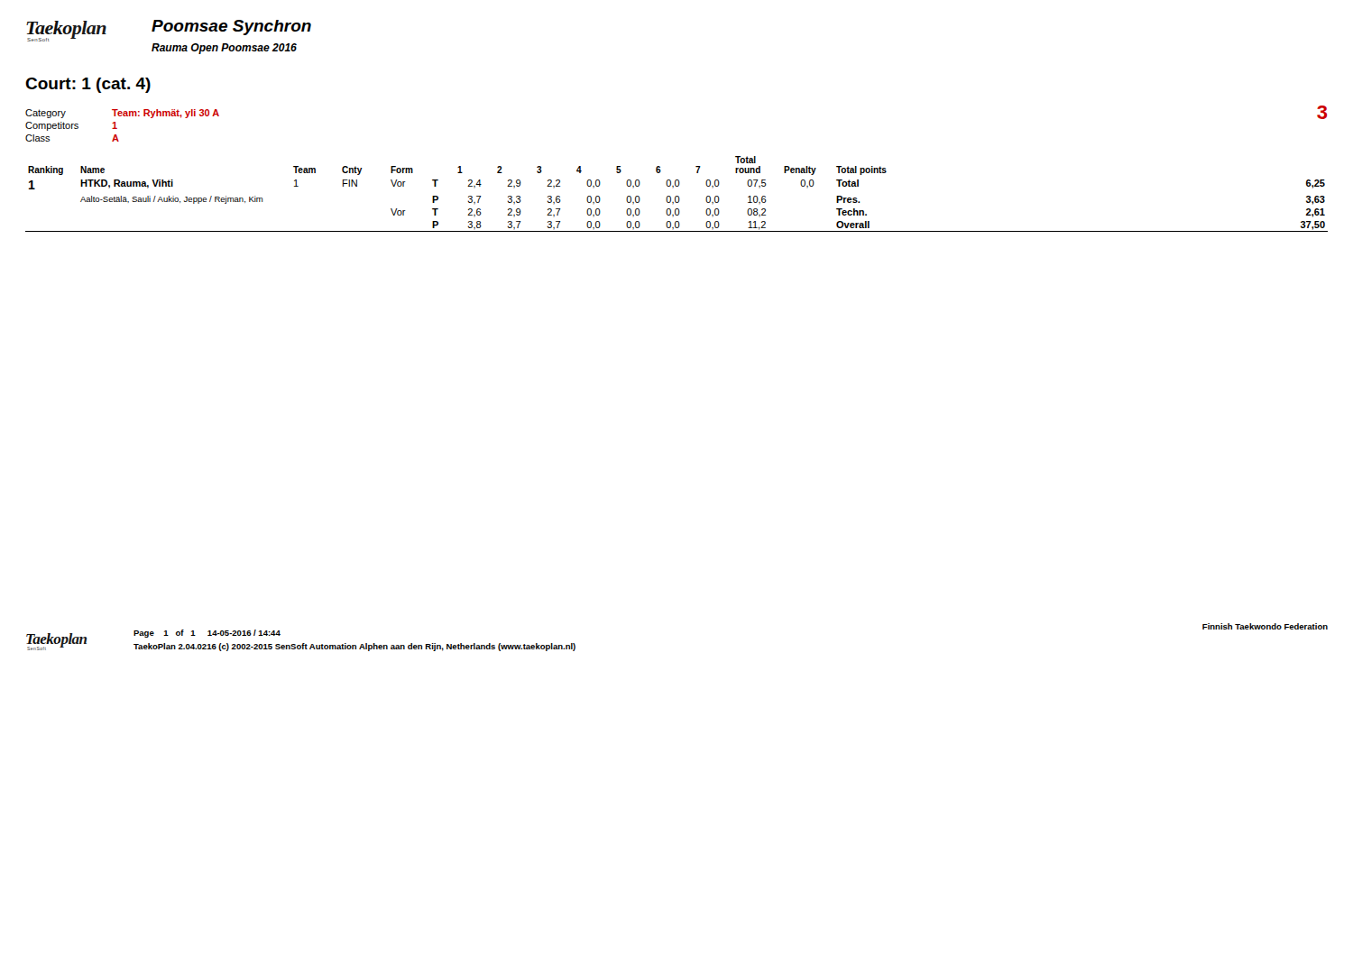Taekoplan
SenSoft
Poomsae Synchron
Rauma Open Poomsae 2016
Court: 1 (cat. 4)
3
| Category | Team: Ryhmät, yli 30 A |
| Competitors | 1 |
| Class | A |
| Ranking | Name | Team | Cnty | Form | | 1 | 2 | 3 | 4 | 5 | 6 | 7 | Total round | Penalty | Total points |
| --- | --- | --- | --- | --- | --- | --- | --- | --- | --- | --- | --- | --- | --- | --- | --- |
| 1 | HTKD, Rauma, Vihti | 1 | FIN | Vor | T | 2,4 | 2,9 | 2,2 | 0,0 | 0,0 | 0,0 | 0,0 | 07,5 | 0,0 | Total | 6,25 |
| | Aalto-Setälä, Sauli / Aukio, Jeppe / Rejman, Kim | | | | P | 3,7 | 3,3 | 3,6 | 0,0 | 0,0 | 0,0 | 0,0 | 10,6 | | Pres. | 3,63 |
| | | | | Vor | T | 2,6 | 2,9 | 2,7 | 0,0 | 0,0 | 0,0 | 0,0 | 08,2 | | Techn. | 2,61 |
| | | | | | P | 3,8 | 3,7 | 3,7 | 0,0 | 0,0 | 0,0 | 0,0 | 11,2 | | Overall | 37,50 |
Taekoplan
SenSoft
Page 1 of 1 14-05-2016 / 14:44
TaekoPlan 2.04.0216 (c) 2002-2015 SenSoft Automation Alphen aan den Rijn, Netherlands (www.taekoplan.nl)
Finnish Taekwondo Federation